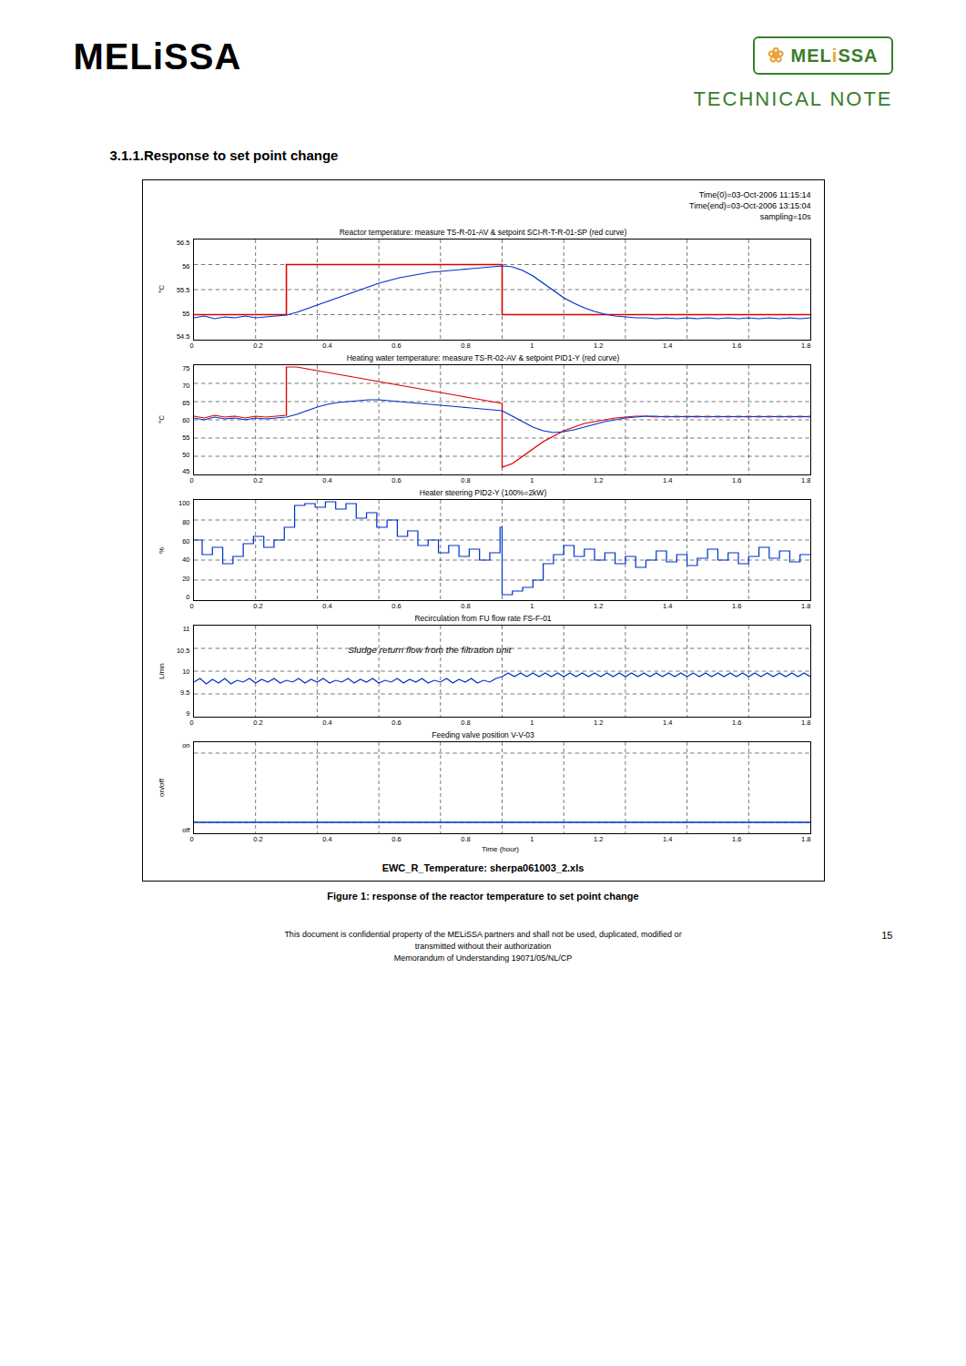MELi SSA
❀ MELi SSA
TECHNICAL NOTE
3.1.1.Response to set point change
Time(0)=03-Oct-2006 11:15:14
Time(end)=03-Oct-2006 13:15:04
sampling=10s
Reactor temperature: measure TS-R-01-AV & setpoint SCI-R-T-R-01-SP (red curve)
°C
56.55655.55554.5
00.20.40.60.811.21.41.61.8
Heating water temperature: measure TS-R-02-AV & setpoint PID1-Y (red curve)
°C
75706560555045
00.20.40.60.811.21.41.61.8
Heater steering PID2-Y (100%=2kW)
%
100806040200
00.20.40.60.811.21.41.61.8
Recirculation from FU flow rate FS-F-01
L/mn
1110.5109.59
Sludge return flow from the filtration unit
00.20.40.60.811.21.41.61.8
Feeding valve position V-V-03
on/off
on off
00.20.40.60.811.21.41.61.8
Time (hour)
EWC_R_Temperature: sherpa061003_2.xls
Figure 1: response of the reactor temperature to set point change
15 This document is confidential property of the MELiSSA partners and shall not be used, duplicated, modified or
transmitted without their authorization
Memorandum of Understanding 19071/05/NL/CP